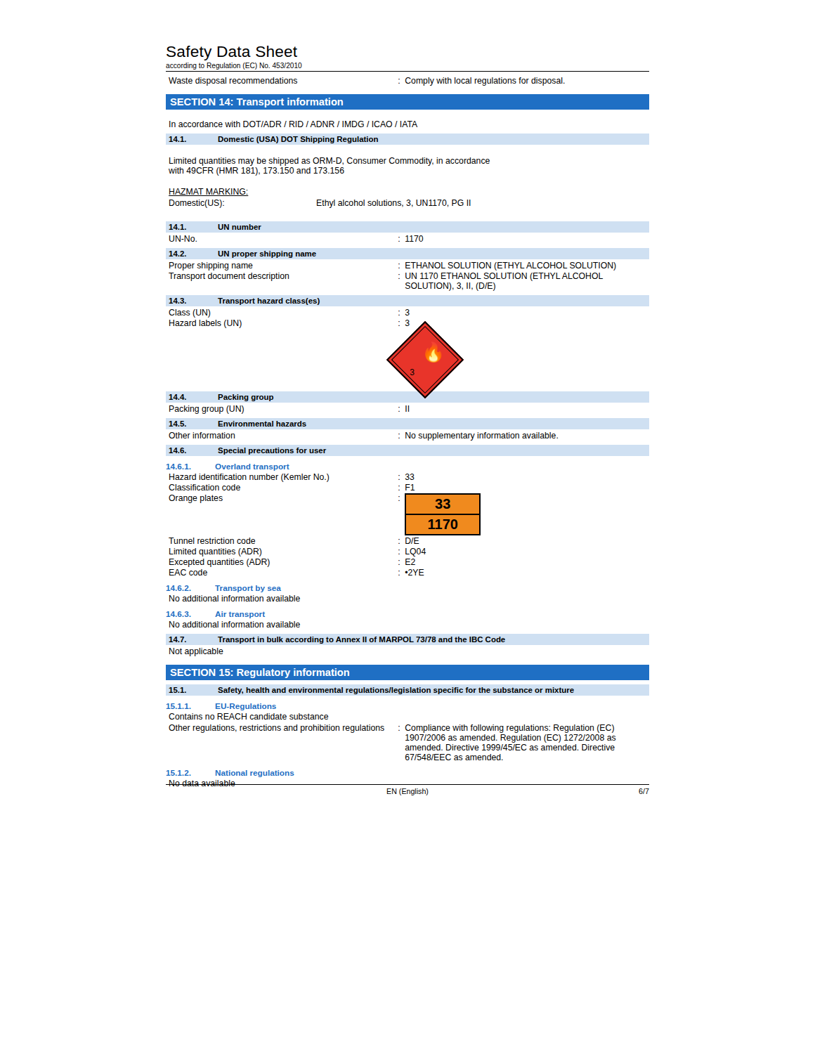Safety Data Sheet
according to Regulation (EC) No. 453/2010
Waste disposal recommendations
:
Comply with local regulations for disposal.
SECTION 14: Transport information
In accordance with DOT/ADR / RID / ADNR / IMDG / ICAO / IATA
14.1. Domestic (USA) DOT Shipping Regulation
Limited quantities may be shipped as ORM-D, Consumer Commodity, in accordance
with 49CFR (HMR 181), 173.150 and 173.156
HAZMAT MARKING:
Domestic(US):
Ethyl alcohol solutions, 3, UN1170, PG II
14.1. UN number
UN-No.
:
1170
14.2. UN proper shipping name
Proper shipping name
:
ETHANOL SOLUTION (ETHYL ALCOHOL SOLUTION)
Transport document description
:
UN 1170 ETHANOL SOLUTION (ETHYL ALCOHOL SOLUTION), 3, II, (D/E)
14.3. Transport hazard class(es)
Class (UN)
:
3
Hazard labels (UN)
:
3
🔥
3
14.4. Packing group
Packing group (UN)
:
II
14.5. Environmental hazards
Other information
:
No supplementary information available.
14.6. Special precautions for user
14.6.1. Overland transport
Hazard identification number (Kemler No.)
:
33
Classification code
:
F1
Orange plates
:
33
1170
Tunnel restriction code
:
D/E
Limited quantities (ADR)
:
LQ04
Excepted quantities (ADR)
:
E2
EAC code
:
•2YE
14.6.2. Transport by sea
No additional information available
14.6.3. Air transport
No additional information available
14.7. Transport in bulk according to Annex II of MARPOL 73/78 and the IBC Code
Not applicable
SECTION 15: Regulatory information
15.1. Safety, health and environmental regulations/legislation specific for the substance or mixture
15.1.1. EU-Regulations
Contains no REACH candidate substance
Other regulations, restrictions and prohibition regulations
:
Compliance with following regulations: Regulation (EC) 1907/2006 as amended. Regulation (EC) 1272/2008 as amended. Directive 1999/45/EC as amended. Directive 67/548/EEC as amended.
15.1.2. National regulations
No data available
EN (English)
6/7